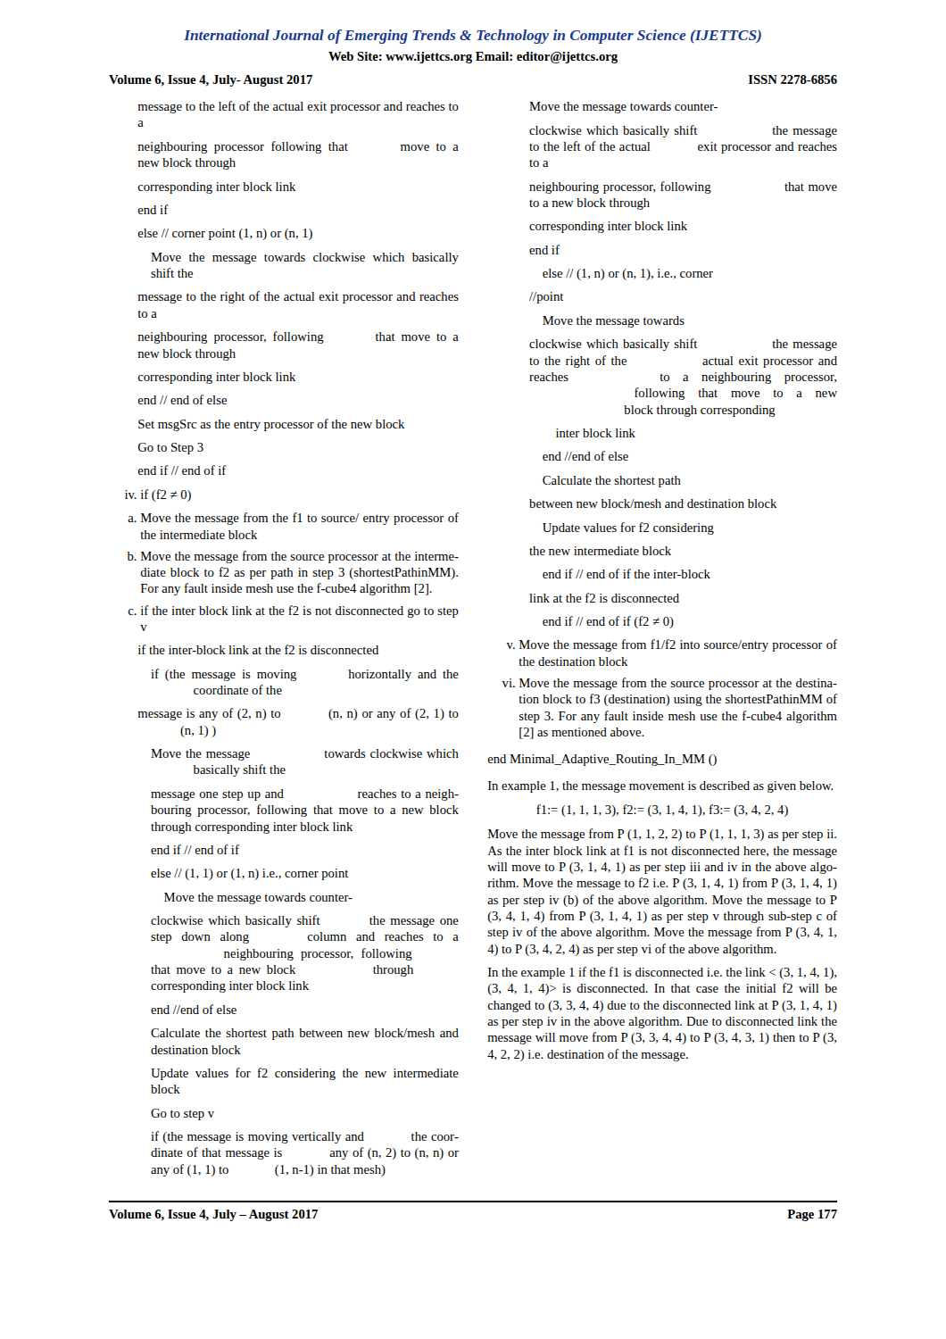International Journal of Emerging Trends & Technology in Computer Science (IJETTCS)
Web Site: www.ijettcs.org Email: editor@ijettcs.org
Volume 6, Issue 4, July- August 2017 ISSN 2278-6856
message to the left of the actual exit processor and reaches to a
neighbouring processor following that move to a new block through
corresponding inter block link
end if
else // corner point (1, n) or (n, 1)
Move the message towards clockwise which basically shift the
message to the right of the actual exit processor and reaches to a
neighbouring processor, following that move to a new block through
corresponding inter block link
end // end of else
Set msgSrc as the entry processor of the new block
Go to Step 3
end if // end of if
if (f2 ≠ 0)
Move the message from the f1 to source/ entry processor of the intermediate block
Move the message from the source processor at the intermediate block to f2 as per path in step 3 (shortestPathinMM). For any fault inside mesh use the f-cube4 algorithm [2].
if the inter block link at the f2 is not disconnected go to step v
if the inter-block link at the f2 is disconnected
if (the message is moving horizontally and the coordinate of the
message is any of (2, n) to (n, n) or any of (2, 1) to (n, 1) )
Move the message towards clockwise which basically shift the
message one step up and reaches to a neighbouring processor, following that move to a new block through corresponding inter block link
end if // end of if
else // (1, 1) or (1, n) i.e., corner point
Move the message towards counter-
clockwise which basically shift the message one step down along column and reaches to a neighbouring processor, following that move to a new block through corresponding inter block link
end //end of else
Calculate the shortest path between new block/mesh and destination block
Update values for f2 considering the new intermediate block
Go to step v
if (the message is moving vertically and the coordinate of that message is any of (n, 2) to (n, n) or any of (1, 1) to (1, n-1) in that mesh)
Move the message towards counter-
clockwise which basically shift the message to the left of the actual exit processor and reaches to a
neighbouring processor, following that move to a new block through
corresponding inter block link
end if
else // (1, n) or (n, 1), i.e., corner
//point
Move the message towards
clockwise which basically shift the message to the right of the actual exit processor and reaches to a neighbouring processor, following that move to a new block through corresponding
inter block link
end //end of else
Calculate the shortest path
between new block/mesh and destination block
Update values for f2 considering
the new intermediate block
end if // end of if the inter-block
link at the f2 is disconnected
end if // end of if (f2 ≠ 0)
Move the message from f1/f2 into source/entry processor of the destination block
Move the message from the source processor at the destination block to f3 (destination) using the shortestPathinMM of step 3. For any fault inside mesh use the f-cube4 algorithm [2] as mentioned above.
end Minimal_Adaptive_Routing_In_MM ()
In example 1, the message movement is described as given below.
f1:= (1, 1, 1, 3), f2:= (3, 1, 4, 1), f3:= (3, 4, 2, 4)
Move the message from P (1, 1, 2, 2) to P (1, 1, 1, 3) as per step ii. As the inter block link at f1 is not disconnected here, the message will move to P (3, 1, 4, 1) as per step iii and iv in the above algorithm. Move the message to f2 i.e. P (3, 1, 4, 1) from P (3, 1, 4, 1) as per step iv (b) of the above algorithm. Move the message to P (3, 4, 1, 4) from P (3, 1, 4, 1) as per step v through sub-step c of step iv of the above algorithm. Move the message from P (3, 4, 1, 4) to P (3, 4, 2, 4) as per step vi of the above algorithm.
In the example 1 if the f1 is disconnected i.e. the link < (3, 1, 4, 1), (3, 4, 1, 4)> is disconnected. In that case the initial f2 will be changed to (3, 3, 4, 4) due to the disconnected link at P (3, 1, 4, 1) as per step iv in the above algorithm. Due to disconnected link the message will move from P (3, 3, 4, 4) to P (3, 4, 3, 1) then to P (3, 4, 2, 2) i.e. destination of the message.
Volume 6, Issue 4, July – August 2017 Page 177